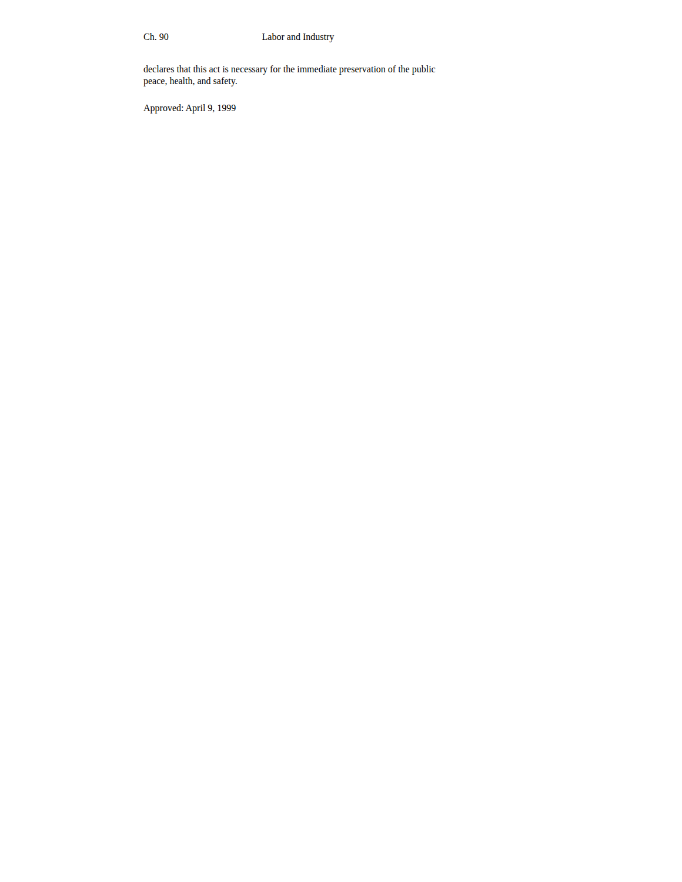Ch. 90
Labor and Industry
declares that this act is necessary for the immediate preservation of the public peace, health, and safety.
Approved: April 9, 1999